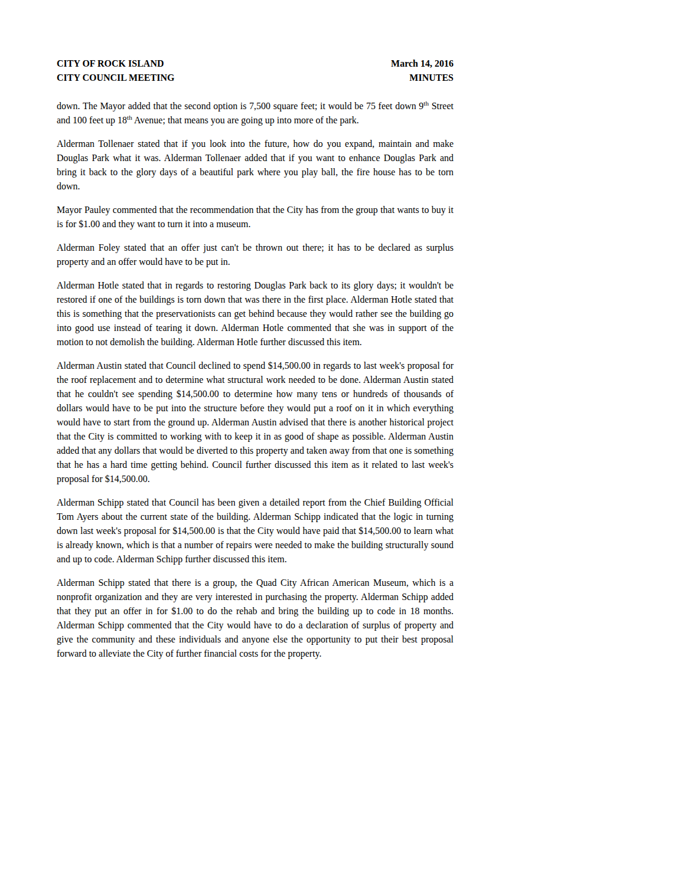CITY OF ROCK ISLAND March 14, 2016
CITY COUNCIL MEETING MINUTES
down. The Mayor added that the second option is 7,500 square feet; it would be 75 feet down 9th Street and 100 feet up 18th Avenue; that means you are going up into more of the park.
Alderman Tollenaer stated that if you look into the future, how do you expand, maintain and make Douglas Park what it was. Alderman Tollenaer added that if you want to enhance Douglas Park and bring it back to the glory days of a beautiful park where you play ball, the fire house has to be torn down.
Mayor Pauley commented that the recommendation that the City has from the group that wants to buy it is for $1.00 and they want to turn it into a museum.
Alderman Foley stated that an offer just can't be thrown out there; it has to be declared as surplus property and an offer would have to be put in.
Alderman Hotle stated that in regards to restoring Douglas Park back to its glory days; it wouldn't be restored if one of the buildings is torn down that was there in the first place. Alderman Hotle stated that this is something that the preservationists can get behind because they would rather see the building go into good use instead of tearing it down. Alderman Hotle commented that she was in support of the motion to not demolish the building. Alderman Hotle further discussed this item.
Alderman Austin stated that Council declined to spend $14,500.00 in regards to last week's proposal for the roof replacement and to determine what structural work needed to be done. Alderman Austin stated that he couldn't see spending $14,500.00 to determine how many tens or hundreds of thousands of dollars would have to be put into the structure before they would put a roof on it in which everything would have to start from the ground up. Alderman Austin advised that there is another historical project that the City is committed to working with to keep it in as good of shape as possible. Alderman Austin added that any dollars that would be diverted to this property and taken away from that one is something that he has a hard time getting behind. Council further discussed this item as it related to last week's proposal for $14,500.00.
Alderman Schipp stated that Council has been given a detailed report from the Chief Building Official Tom Ayers about the current state of the building. Alderman Schipp indicated that the logic in turning down last week's proposal for $14,500.00 is that the City would have paid that $14,500.00 to learn what is already known, which is that a number of repairs were needed to make the building structurally sound and up to code. Alderman Schipp further discussed this item.
Alderman Schipp stated that there is a group, the Quad City African American Museum, which is a nonprofit organization and they are very interested in purchasing the property. Alderman Schipp added that they put an offer in for $1.00 to do the rehab and bring the building up to code in 18 months. Alderman Schipp commented that the City would have to do a declaration of surplus of property and give the community and these individuals and anyone else the opportunity to put their best proposal forward to alleviate the City of further financial costs for the property.